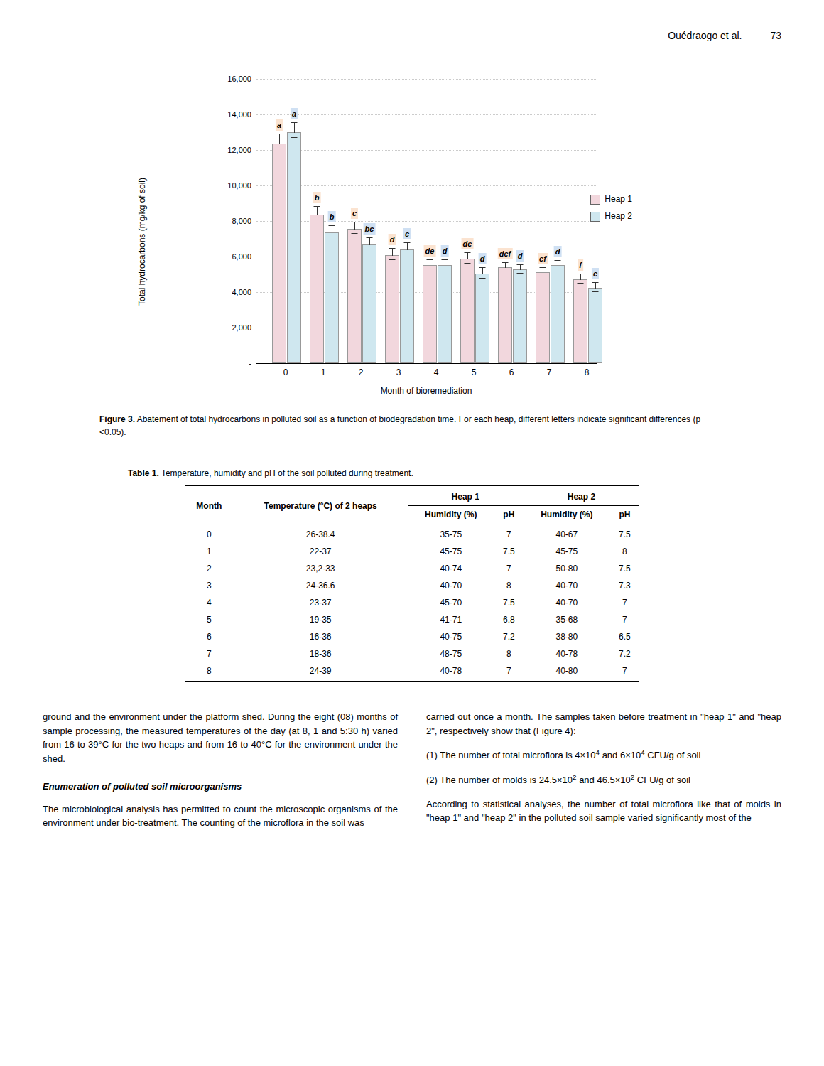Ouédraogo et al. 73
Total hydrocarbons (mg/kg of soil)
- 2,000 4,000 6,000 8,000 10,000 12,000 14,000 16,000
a
a
b
b
c
bc
d
c
de
d
de
d
def
d
ef
d
f
e
0 1 2 3 4 5 6 7 8
Month of bioremediation
Heap 1
Heap 2
Figure 3. Abatement of total hydrocarbons in polluted soil as a function of biodegradation time. For each heap, different letters indicate significant differences (p <0.05).
Table 1. Temperature, humidity and pH of the soil polluted during treatment.
| Month | Temperature (°C) of 2 heaps | Heap 1 | Heap 2 |
| --- | --- | --- | --- |
| Humidity (%) | pH | Humidity (%) | pH |
| 0 | 26-38.4 | 35-75 | 7 | 40-67 | 7.5 |
| 1 | 22-37 | 45-75 | 7.5 | 45-75 | 8 |
| 2 | 23,2-33 | 40-74 | 7 | 50-80 | 7.5 |
| 3 | 24-36.6 | 40-70 | 8 | 40-70 | 7.3 |
| 4 | 23-37 | 45-70 | 7.5 | 40-70 | 7 |
| 5 | 19-35 | 41-71 | 6.8 | 35-68 | 7 |
| 6 | 16-36 | 40-75 | 7.2 | 38-80 | 6.5 |
| 7 | 18-36 | 48-75 | 8 | 40-78 | 7.2 |
| 8 | 24-39 | 40-78 | 7 | 40-80 | 7 |
ground and the environment under the platform shed. During the eight (08) months of sample processing, the measured temperatures of the day (at 8, 1 and 5:30 h) varied from 16 to 39°C for the two heaps and from 16 to 40°C for the environment under the shed.
Enumeration of polluted soil microorganisms
The microbiological analysis has permitted to count the microscopic organisms of the environment under bio-treatment. The counting of the microflora in the soil was
carried out once a month. The samples taken before treatment in "heap 1" and "heap 2", respectively show that (Figure 4):
(1) The number of total microflora is 4×104 and 6×104 CFU/g of soil
(2) The number of molds is 24.5×102 and 46.5×102 CFU/g of soil
According to statistical analyses, the number of total microflora like that of molds in "heap 1" and "heap 2" in the polluted soil sample varied significantly most of the